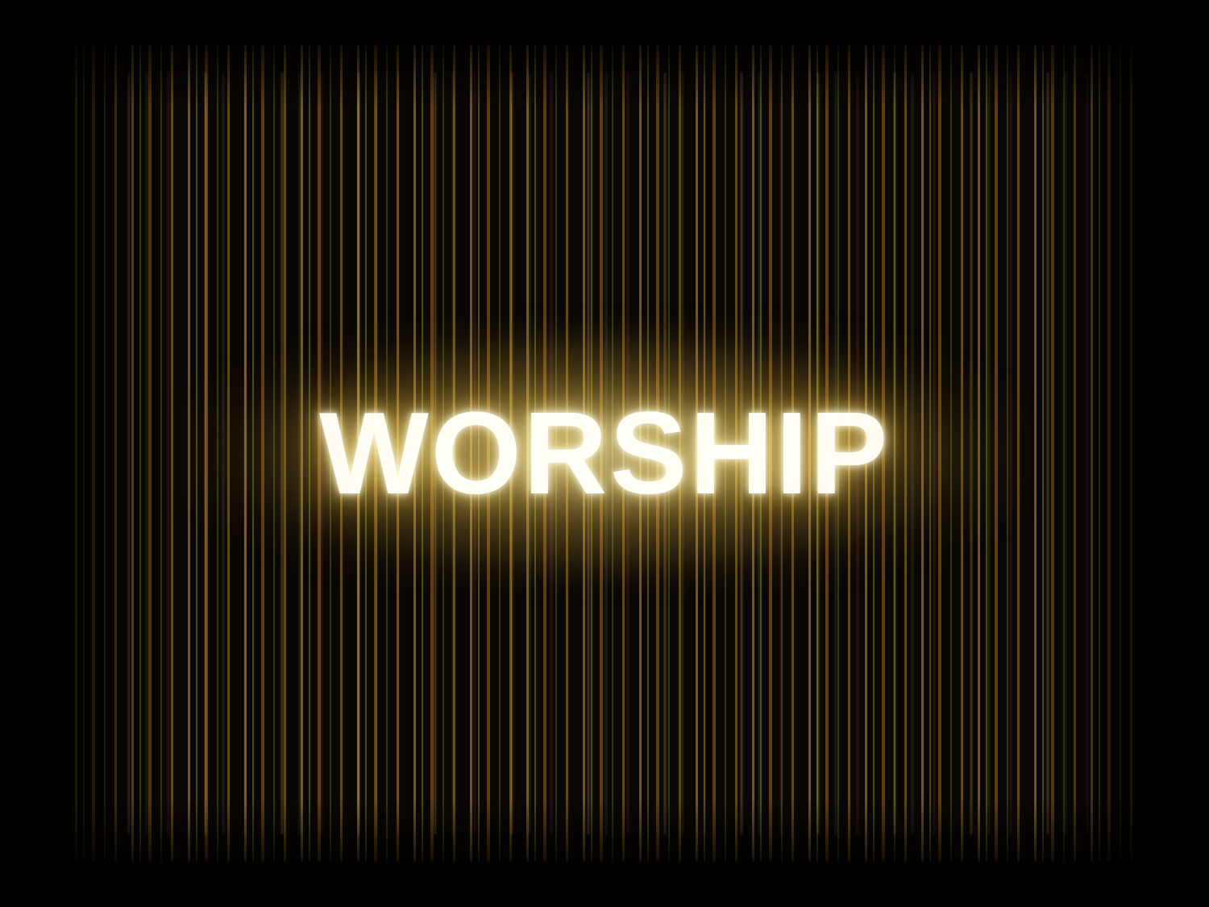Worship